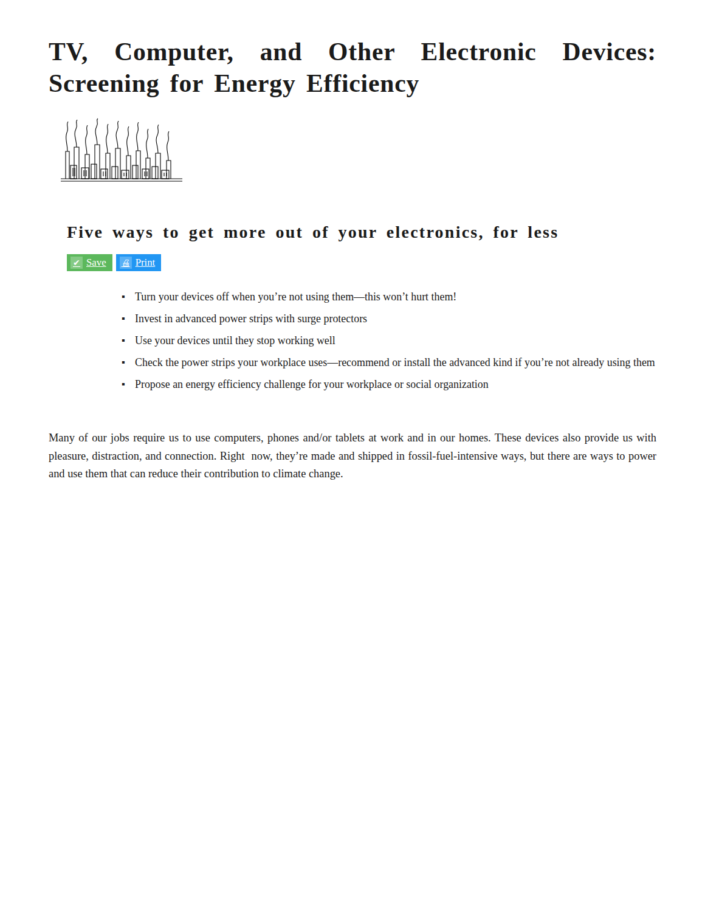TV, Computer, and Other Electronic Devices: Screening for Energy Efficiency
Five ways to get more out of your electronics, for less
✔Save 🖨Print
Turn your devices off when you’re not using them—this won’t hurt them!
Invest in advanced power strips with surge protectors
Use your devices until they stop working well
Check the power strips your workplace uses—recommend or install the advanced kind if you’re not already using them
Propose an energy efficiency challenge for your workplace or social organization
Many of our jobs require us to use computers, phones and/or tablets at work and in our homes. These devices also provide us with pleasure, distraction, and connection. Right now, they’re made and shipped in fossil-fuel-intensive ways, but there are ways to power and use them that can reduce their contribution to climate change.